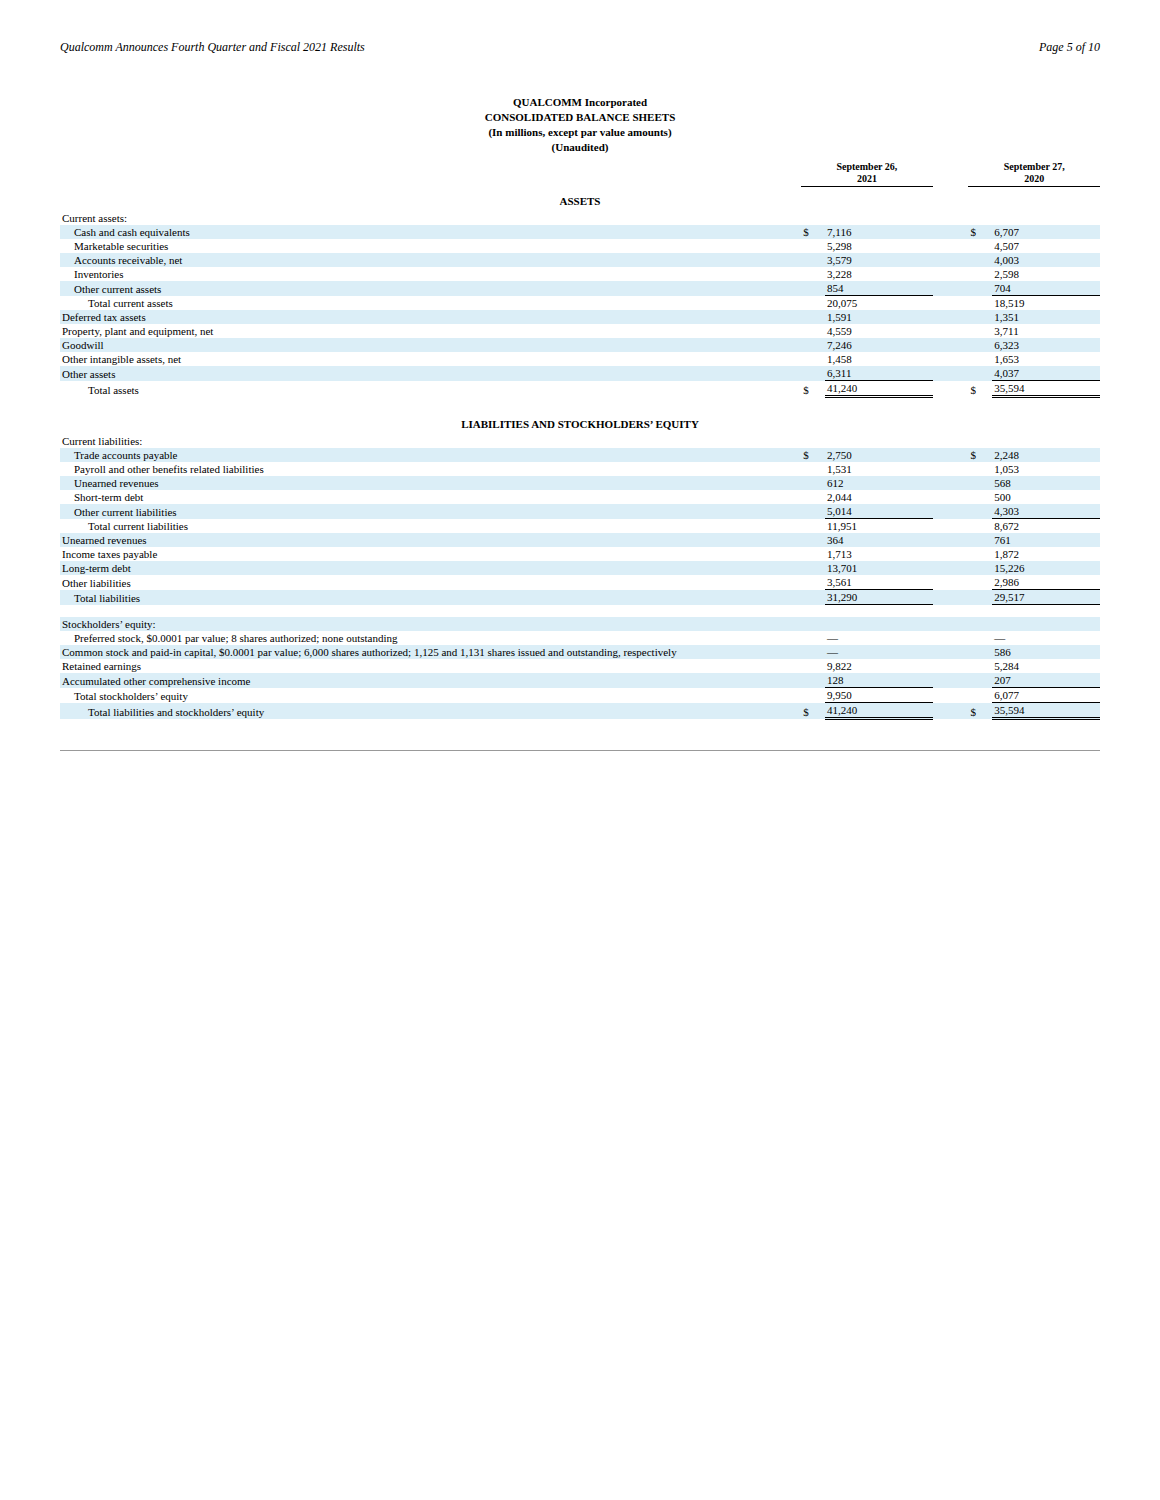Qualcomm Announces Fourth Quarter and Fiscal 2021 Results
Page 5 of 10
QUALCOMM Incorporated
CONSOLIDATED BALANCE SHEETS
(In millions, except par value amounts)
(Unaudited)
| | September 26, 2021 | | September 27, 2020 |
| ASSETS |
| Current assets: | | | | | |
| Cash and cash equivalents | $ | 7,116 | | $ | 6,707 |
| Marketable securities | | 5,298 | | | 4,507 |
| Accounts receivable, net | | 3,579 | | | 4,003 |
| Inventories | | 3,228 | | | 2,598 |
| Other current assets | | 854 | | | 704 |
| Total current assets | | 20,075 | | | 18,519 |
| Deferred tax assets | | 1,591 | | | 1,351 |
| Property, plant and equipment, net | | 4,559 | | | 3,711 |
| Goodwill | | 7,246 | | | 6,323 |
| Other intangible assets, net | | 1,458 | | | 1,653 |
| Other assets | | 6,311 | | | 4,037 |
| Total assets | $ | 41,240 | | $ | 35,594 |
| LIABILITIES AND STOCKHOLDERS’ EQUITY |
| Current liabilities: | | | | | |
| Trade accounts payable | $ | 2,750 | | $ | 2,248 |
| Payroll and other benefits related liabilities | | 1,531 | | | 1,053 |
| Unearned revenues | | 612 | | | 568 |
| Short-term debt | | 2,044 | | | 500 |
| Other current liabilities | | 5,014 | | | 4,303 |
| Total current liabilities | | 11,951 | | | 8,672 |
| Unearned revenues | | 364 | | | 761 |
| Income taxes payable | | 1,713 | | | 1,872 |
| Long-term debt | | 13,701 | | | 15,226 |
| Other liabilities | | 3,561 | | | 2,986 |
| Total liabilities | | 31,290 | | | 29,517 |
| Stockholders’ equity: | | | | | |
| Preferred stock, $0.0001 par value; 8 shares authorized; none outstanding | | — | | | — |
| Common stock and paid-in capital, $0.0001 par value; 6,000 shares authorized; 1,125 and 1,131 shares issued and outstanding, respectively | | — | | | 586 |
| Retained earnings | | 9,822 | | | 5,284 |
| Accumulated other comprehensive income | | 128 | | | 207 |
| Total stockholders’ equity | | 9,950 | | | 6,077 |
| Total liabilities and stockholders’ equity | $ | 41,240 | | $ | 35,594 |